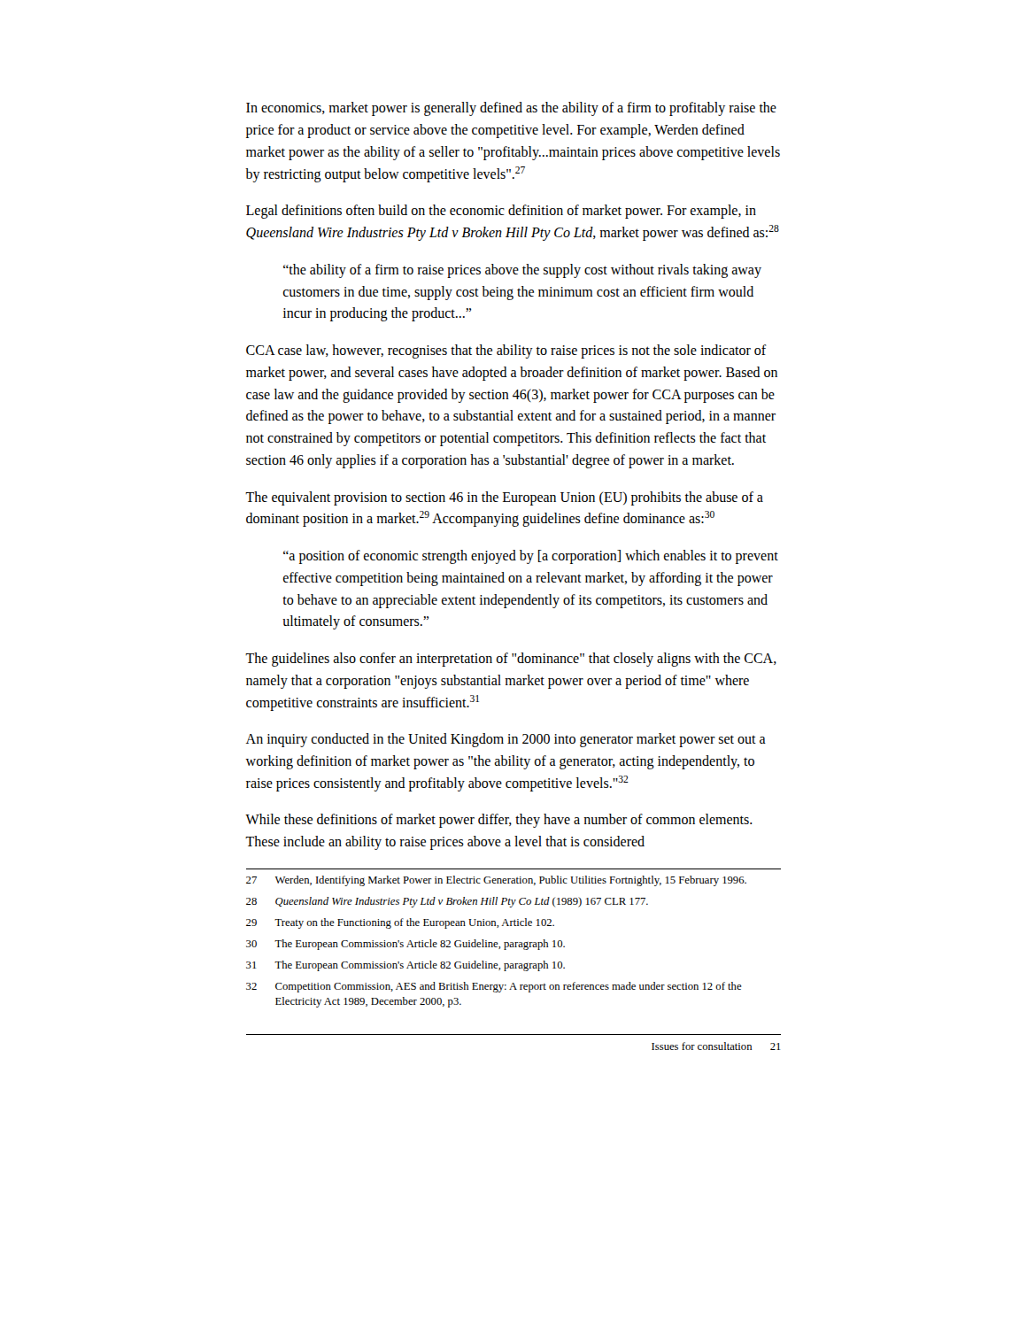In economics, market power is generally defined as the ability of a firm to profitably raise the price for a product or service above the competitive level. For example, Werden defined market power as the ability of a seller to "profitably...maintain prices above competitive levels by restricting output below competitive levels".27
Legal definitions often build on the economic definition of market power. For example, in Queensland Wire Industries Pty Ltd v Broken Hill Pty Co Ltd, market power was defined as:28
“the ability of a firm to raise prices above the supply cost without rivals taking away customers in due time, supply cost being the minimum cost an efficient firm would incur in producing the product...”
CCA case law, however, recognises that the ability to raise prices is not the sole indicator of market power, and several cases have adopted a broader definition of market power. Based on case law and the guidance provided by section 46(3), market power for CCA purposes can be defined as the power to behave, to a substantial extent and for a sustained period, in a manner not constrained by competitors or potential competitors. This definition reflects the fact that section 46 only applies if a corporation has a 'substantial' degree of power in a market.
The equivalent provision to section 46 in the European Union (EU) prohibits the abuse of a dominant position in a market.29 Accompanying guidelines define dominance as:30
“a position of economic strength enjoyed by [a corporation] which enables it to prevent effective competition being maintained on a relevant market, by affording it the power to behave to an appreciable extent independently of its competitors, its customers and ultimately of consumers.”
The guidelines also confer an interpretation of "dominance" that closely aligns with the CCA, namely that a corporation "enjoys substantial market power over a period of time" where competitive constraints are insufficient.31
An inquiry conducted in the United Kingdom in 2000 into generator market power set out a working definition of market power as "the ability of a generator, acting independently, to raise prices consistently and profitably above competitive levels."32
While these definitions of market power differ, they have a number of common elements. These include an ability to raise prices above a level that is considered
| 27 | Werden, Identifying Market Power in Electric Generation, Public Utilities Fortnightly, 15 February 1996. |
| 28 | Queensland Wire Industries Pty Ltd v Broken Hill Pty Co Ltd (1989) 167 CLR 177. |
| 29 | Treaty on the Functioning of the European Union, Article 102. |
| 30 | The European Commission's Article 82 Guideline, paragraph 10. |
| 31 | The European Commission's Article 82 Guideline, paragraph 10. |
| 32 | Competition Commission, AES and British Energy: A report on references made under section 12 of the Electricity Act 1989, December 2000, p3. |
Issues for consultation21